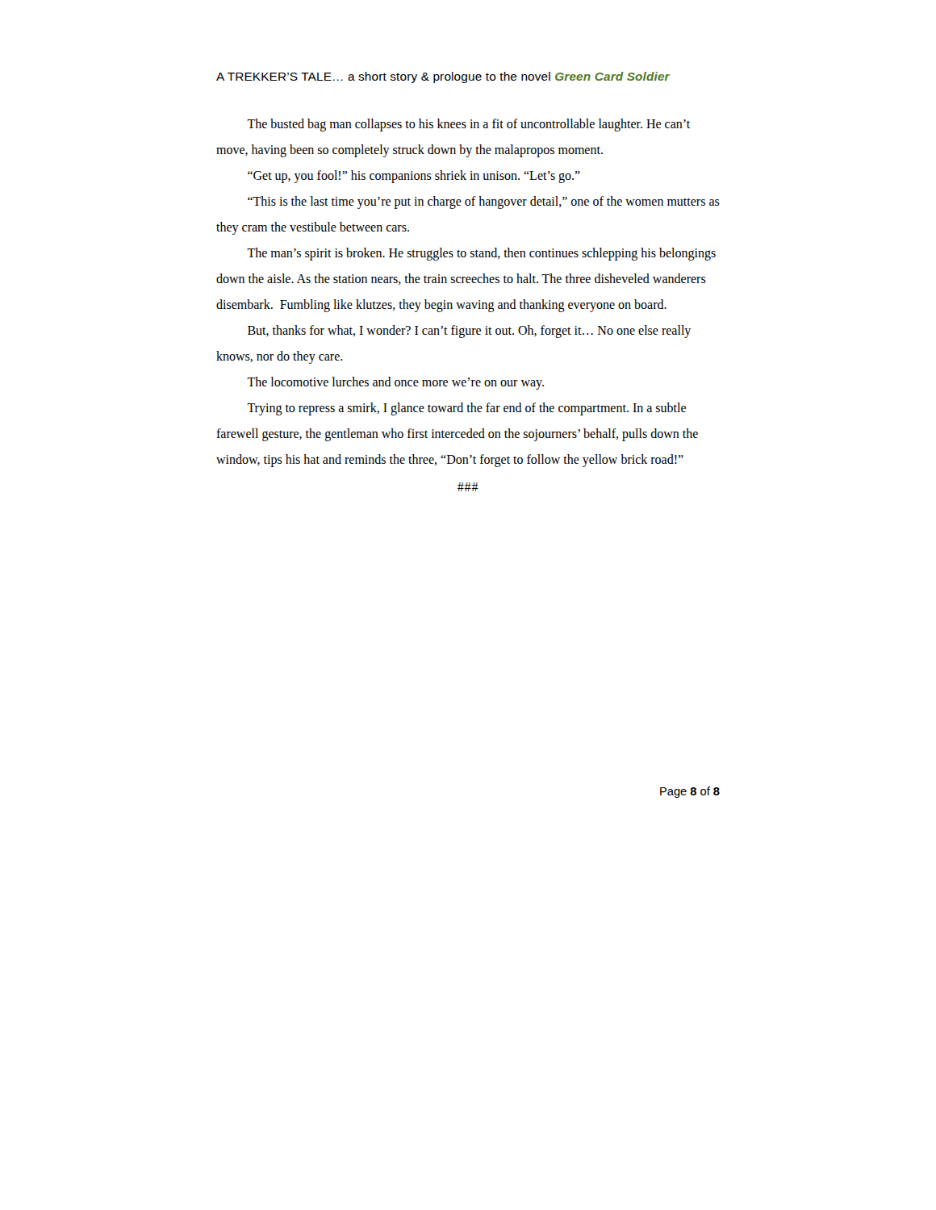A TREKKER’S TALE… a short story & prologue to the novel Green Card Soldier
The busted bag man collapses to his knees in a fit of uncontrollable laughter. He can’t move, having been so completely struck down by the malapropos moment.
“Get up, you fool!” his companions shriek in unison. “Let’s go.”
“This is the last time you’re put in charge of hangover detail,” one of the women mutters as they cram the vestibule between cars.
The man’s spirit is broken. He struggles to stand, then continues schlepping his belongings down the aisle. As the station nears, the train screeches to halt. The three disheveled wanderers disembark. Fumbling like klutzes, they begin waving and thanking everyone on board.
But, thanks for what, I wonder? I can’t figure it out. Oh, forget it… No one else really knows, nor do they care.
The locomotive lurches and once more we’re on our way.
Trying to repress a smirk, I glance toward the far end of the compartment. In a subtle farewell gesture, the gentleman who first interceded on the sojourners’ behalf, pulls down the window, tips his hat and reminds the three, “Don’t forget to follow the yellow brick road!”
###
Page 8 of 8